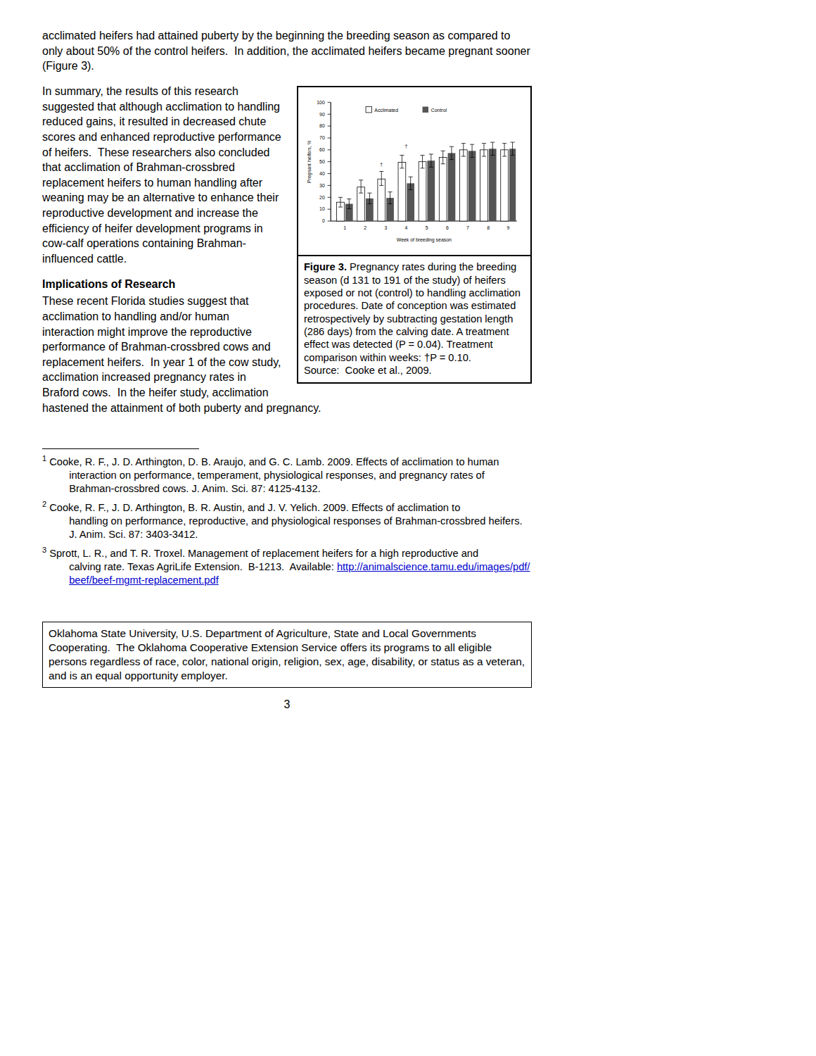acclimated heifers had attained puberty by the beginning the breeding season as compared to only about 50% of the control heifers. In addition, the acclimated heifers became pregnant sooner (Figure 3).
0 10 20 30 40 50 60 70 80 90 100 Pregnant heifers, % Acclimated Control † † 1 2 3 4 5 6 7 8 9 Week of breeding season
Figure 3. Pregnancy rates during the breeding season (d 131 to 191 of the study) of heifers exposed or not (control) to handling acclimation procedures. Date of conception was estimated retrospectively by subtracting gestation length (286 days) from the calving date. A treatment effect was detected (P = 0.04). Treatment comparison within weeks: †P = 0.10.
Source: Cooke et al., 2009.
In summary, the results of this research suggested that although acclimation to handling reduced gains, it resulted in decreased chute scores and enhanced reproductive performance of heifers. These researchers also concluded that acclimation of Brahman-crossbred replacement heifers to human handling after weaning may be an alternative to enhance their reproductive development and increase the efficiency of heifer development programs in cow-calf operations containing Brahman-influenced cattle.
Implications of Research
These recent Florida studies suggest that acclimation to handling and/or human interaction might improve the reproductive performance of Brahman-crossbred cows and replacement heifers. In year 1 of the cow study, acclimation increased pregnancy rates in Braford cows. In the heifer study, acclimation hastened the attainment of both puberty and pregnancy.
1 Cooke, R. F., J. D. Arthington, D. B. Araujo, and G. C. Lamb. 2009. Effects of acclimation to human interaction on performance, temperament, physiological responses, and pregnancy rates of Brahman-crossbred cows. J. Anim. Sci. 87: 4125-4132.
2 Cooke, R. F., J. D. Arthington, B. R. Austin, and J. V. Yelich. 2009. Effects of acclimation to handling on performance, reproductive, and physiological responses of Brahman-crossbred heifers. J. Anim. Sci. 87: 3403-3412.
3 Sprott, L. R., and T. R. Troxel. Management of replacement heifers for a high reproductive and calving rate. Texas AgriLife Extension. B-1213. Available: http://animalscience.tamu.edu/images/pdf/beef/beef-mgmt-replacement.pdf
Oklahoma State University, U.S. Department of Agriculture, State and Local Governments Cooperating. The Oklahoma Cooperative Extension Service offers its programs to all eligible persons regardless of race, color, national origin, religion, sex, age, disability, or status as a veteran, and is an equal opportunity employer.
3